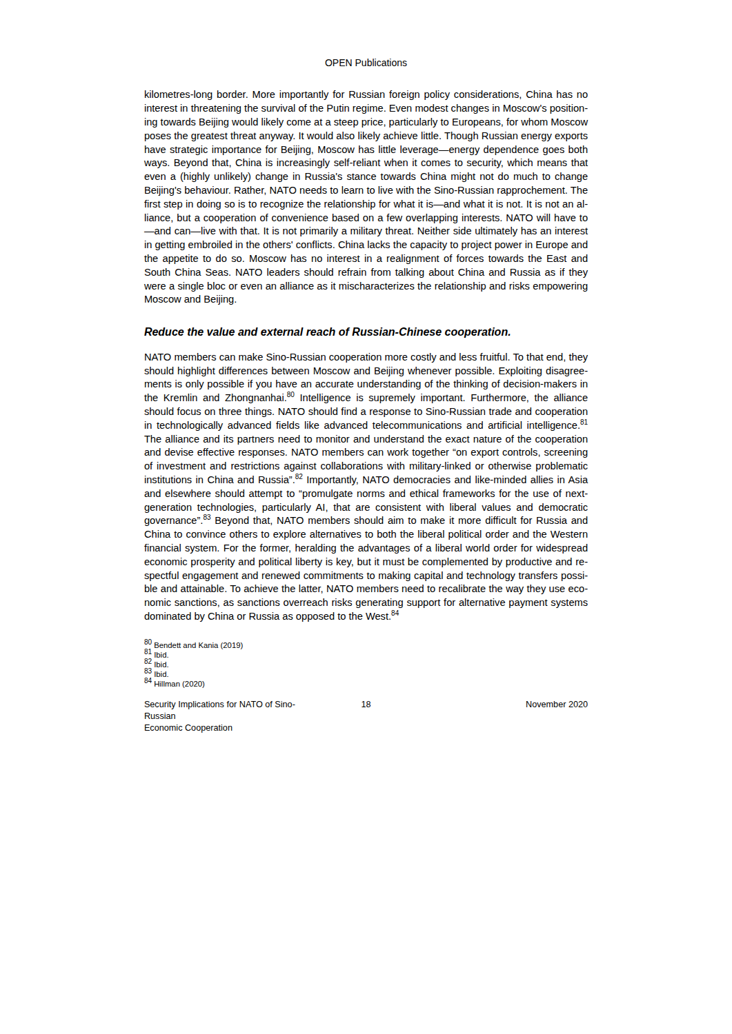OPEN Publications
kilometres-long border. More importantly for Russian foreign policy considerations, China has no interest in threatening the survival of the Putin regime. Even modest changes in Moscow's positioning towards Beijing would likely come at a steep price, particularly to Europeans, for whom Moscow poses the greatest threat anyway. It would also likely achieve little. Though Russian energy exports have strategic importance for Beijing, Moscow has little leverage—energy dependence goes both ways. Beyond that, China is increasingly self-reliant when it comes to security, which means that even a (highly unlikely) change in Russia's stance towards China might not do much to change Beijing's behaviour. Rather, NATO needs to learn to live with the Sino-Russian rapprochement. The first step in doing so is to recognize the relationship for what it is—and what it is not. It is not an alliance, but a cooperation of convenience based on a few overlapping interests. NATO will have to—and can—live with that. It is not primarily a military threat. Neither side ultimately has an interest in getting embroiled in the others' conflicts. China lacks the capacity to project power in Europe and the appetite to do so. Moscow has no interest in a realignment of forces towards the East and South China Seas. NATO leaders should refrain from talking about China and Russia as if they were a single bloc or even an alliance as it mischaracterizes the relationship and risks empowering Moscow and Beijing.
Reduce the value and external reach of Russian-Chinese cooperation.
NATO members can make Sino-Russian cooperation more costly and less fruitful. To that end, they should highlight differences between Moscow and Beijing whenever possible. Exploiting disagreements is only possible if you have an accurate understanding of the thinking of decision-makers in the Kremlin and Zhongnanhai.80 Intelligence is supremely important. Furthermore, the alliance should focus on three things. NATO should find a response to Sino-Russian trade and cooperation in technologically advanced fields like advanced telecommunications and artificial intelligence.81 The alliance and its partners need to monitor and understand the exact nature of the cooperation and devise effective responses. NATO members can work together “on export controls, screening of investment and restrictions against collaborations with military-linked or otherwise problematic institutions in China and Russia”.82 Importantly, NATO democracies and like-minded allies in Asia and elsewhere should attempt to “promulgate norms and ethical frameworks for the use of next-generation technologies, particularly AI, that are consistent with liberal values and democratic governance”.83 Beyond that, NATO members should aim to make it more difficult for Russia and China to convince others to explore alternatives to both the liberal political order and the Western financial system. For the former, heralding the advantages of a liberal world order for widespread economic prosperity and political liberty is key, but it must be complemented by productive and respectful engagement and renewed commitments to making capital and technology transfers possible and attainable. To achieve the latter, NATO members need to recalibrate the way they use economic sanctions, as sanctions overreach risks generating support for alternative payment systems dominated by China or Russia as opposed to the West.84
80 Bendett and Kania (2019)
81 Ibid.
82 Ibid.
83 Ibid.
84 Hillman (2020)
Security Implications for NATO of Sino-Russian
Economic Cooperation
18
November 2020